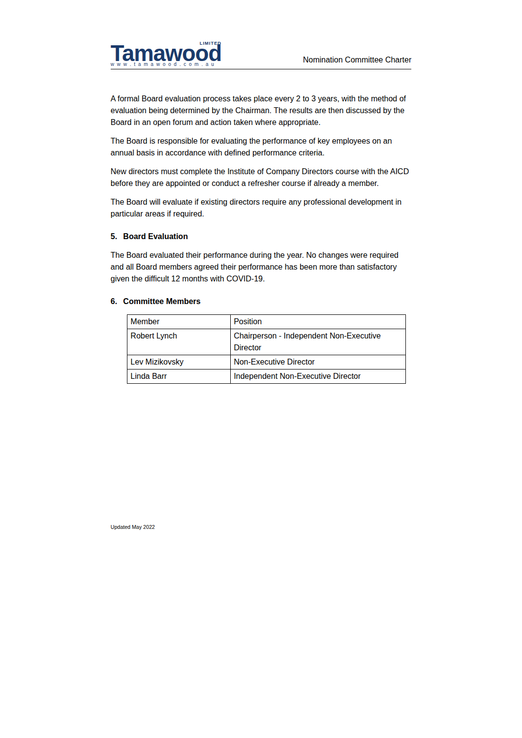TamawoodLIMITED
w w w . t a m a w o o d . c o m . a u
Nomination Committee Charter
A formal Board evaluation process takes place every 2 to 3 years, with the method of evaluation being determined by the Chairman. The results are then discussed by the Board in an open forum and action taken where appropriate.
The Board is responsible for evaluating the performance of key employees on an annual basis in accordance with defined performance criteria.
New directors must complete the Institute of Company Directors course with the AICD before they are appointed or conduct a refresher course if already a member.
The Board will evaluate if existing directors require any professional development in particular areas if required.
5. Board Evaluation
The Board evaluated their performance during the year. No changes were required and all Board members agreed their performance has been more than satisfactory given the difficult 12 months with COVID-19.
6. Committee Members
| Member | Position |
| Robert Lynch | Chairperson - Independent Non-Executive Director |
| Lev Mizikovsky | Non-Executive Director |
| Linda Barr | Independent Non-Executive Director |
Updated May 2022